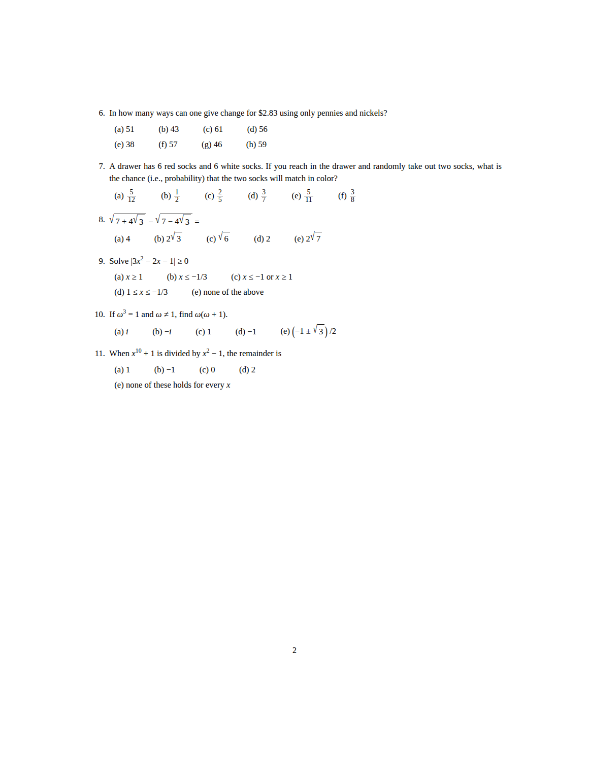In how many ways can one give change for $2.83 using only pennies and nickels?
(a) 51 (b) 43 (c) 61 (d) 56 (e) 38 (f) 57 (g) 46 (h) 59
A drawer has 6 red socks and 6 white socks. If you reach in the drawer and randomly take out two socks, what is the chance (i.e., probability) that the two socks will match in color?
(a) 512 (b) 12 (c) 25 (d) 37 (e) 511 (f) 38
√7 + 4√3 − √7 − 4√3 =
(a) 4 (b) 2√3 (c) √6 (d) 2 (e) 2√7
Solve |3x2 − 2x − 1| ≥ 0
(a) x ≥ 1 (b) x ≤ −1/3 (c) x ≤ −1 or x ≥ 1 (d) 1 ≤ x ≤ −1/3 (e) none of the above
If ω3 = 1 and ω ≠ 1, find ω(ω + 1).
(a) i (b) −i (c) 1 (d) −1 (e) (−1 ± √3) /2
When x10 + 1 is divided by x2 − 1, the remainder is
(a) 1 (b) −1 (c) 0 (d) 2 (e) none of these holds for every x
2